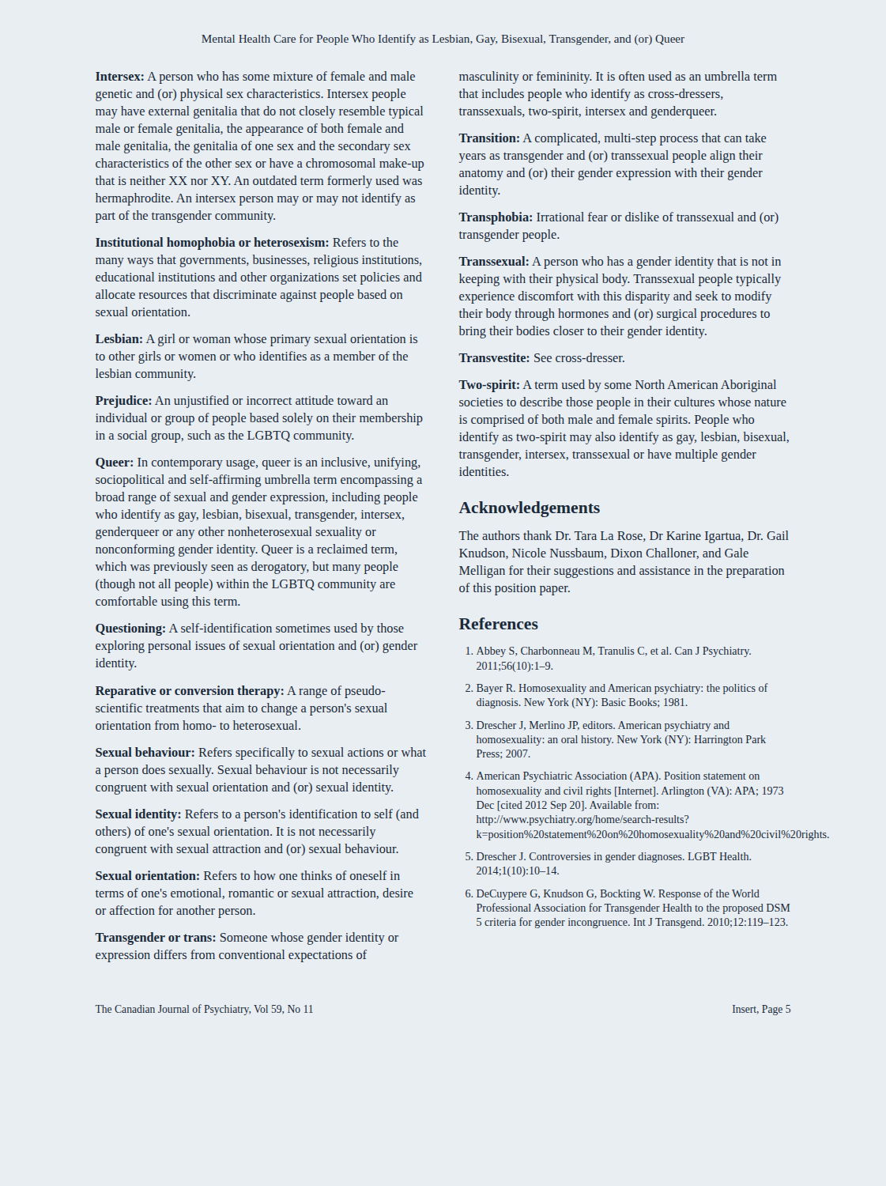Mental Health Care for People Who Identify as Lesbian, Gay, Bisexual, Transgender, and (or) Queer
Intersex: A person who has some mixture of female and male genetic and (or) physical sex characteristics. Intersex people may have external genitalia that do not closely resemble typical male or female genitalia, the appearance of both female and male genitalia, the genitalia of one sex and the secondary sex characteristics of the other sex or have a chromosomal make-up that is neither XX nor XY. An outdated term formerly used was hermaphrodite. An intersex person may or may not identify as part of the transgender community.
Institutional homophobia or heterosexism: Refers to the many ways that governments, businesses, religious institutions, educational institutions and other organizations set policies and allocate resources that discriminate against people based on sexual orientation.
Lesbian: A girl or woman whose primary sexual orientation is to other girls or women or who identifies as a member of the lesbian community.
Prejudice: An unjustified or incorrect attitude toward an individual or group of people based solely on their membership in a social group, such as the LGBTQ community.
Queer: In contemporary usage, queer is an inclusive, unifying, sociopolitical and self-affirming umbrella term encompassing a broad range of sexual and gender expression, including people who identify as gay, lesbian, bisexual, transgender, intersex, genderqueer or any other nonheterosexual sexuality or nonconforming gender identity. Queer is a reclaimed term, which was previously seen as derogatory, but many people (though not all people) within the LGBTQ community are comfortable using this term.
Questioning: A self-identification sometimes used by those exploring personal issues of sexual orientation and (or) gender identity.
Reparative or conversion therapy: A range of pseudo-scientific treatments that aim to change a person's sexual orientation from homo- to heterosexual.
Sexual behaviour: Refers specifically to sexual actions or what a person does sexually. Sexual behaviour is not necessarily congruent with sexual orientation and (or) sexual identity.
Sexual identity: Refers to a person's identification to self (and others) of one's sexual orientation. It is not necessarily congruent with sexual attraction and (or) sexual behaviour.
Sexual orientation: Refers to how one thinks of oneself in terms of one's emotional, romantic or sexual attraction, desire or affection for another person.
Transgender or trans: Someone whose gender identity or expression differs from conventional expectations of masculinity or femininity. It is often used as an umbrella term that includes people who identify as cross-dressers, transsexuals, two-spirit, intersex and genderqueer.
Transition: A complicated, multi-step process that can take years as transgender and (or) transsexual people align their anatomy and (or) their gender expression with their gender identity.
Transphobia: Irrational fear or dislike of transsexual and (or) transgender people.
Transsexual: A person who has a gender identity that is not in keeping with their physical body. Transsexual people typically experience discomfort with this disparity and seek to modify their body through hormones and (or) surgical procedures to bring their bodies closer to their gender identity.
Transvestite: See cross-dresser.
Two-spirit: A term used by some North American Aboriginal societies to describe those people in their cultures whose nature is comprised of both male and female spirits. People who identify as two-spirit may also identify as gay, lesbian, bisexual, transgender, intersex, transsexual or have multiple gender identities.
Acknowledgements
The authors thank Dr. Tara La Rose, Dr Karine Igartua, Dr. Gail Knudson, Nicole Nussbaum, Dixon Challoner, and Gale Melligan for their suggestions and assistance in the preparation of this position paper.
References
Abbey S, Charbonneau M, Tranulis C, et al. Can J Psychiatry. 2011;56(10):1–9.
Bayer R. Homosexuality and American psychiatry: the politics of diagnosis. New York (NY): Basic Books; 1981.
Drescher J, Merlino JP, editors. American psychiatry and homosexuality: an oral history. New York (NY): Harrington Park Press; 2007.
American Psychiatric Association (APA). Position statement on homosexuality and civil rights [Internet]. Arlington (VA): APA; 1973 Dec [cited 2012 Sep 20]. Available from: http://www.psychiatry.org/home/search-results?k=position%20statement%20on%20homosexuality%20and%20civil%20rights.
Drescher J. Controversies in gender diagnoses. LGBT Health. 2014;1(10):10–14.
DeCuypere G, Knudson G, Bockting W. Response of the World Professional Association for Transgender Health to the proposed DSM 5 criteria for gender incongruence. Int J Transgend. 2010;12:119–123.
The Canadian Journal of Psychiatry, Vol 59, No 11 Insert, Page 5